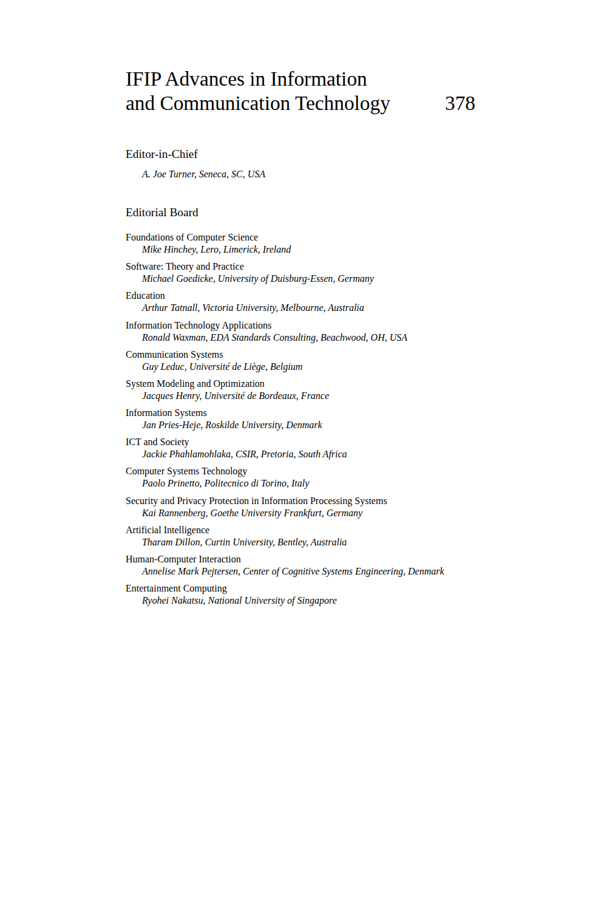IFIP Advances in Information
and Communication Technology 378
Editor-in-Chief
A. Joe Turner, Seneca, SC, USA
Editorial Board
Foundations of Computer Science
Mike Hinchey, Lero, Limerick, Ireland
Software: Theory and Practice
Michael Goedicke, University of Duisburg-Essen, Germany
Education
Arthur Tatnall, Victoria University, Melbourne, Australia
Information Technology Applications
Ronald Waxman, EDA Standards Consulting, Beachwood, OH, USA
Communication Systems
Guy Leduc, Université de Liège, Belgium
System Modeling and Optimization
Jacques Henry, Université de Bordeaux, France
Information Systems
Jan Pries-Heje, Roskilde University, Denmark
ICT and Society
Jackie Phahlamohlaka, CSIR, Pretoria, South Africa
Computer Systems Technology
Paolo Prinetto, Politecnico di Torino, Italy
Security and Privacy Protection in Information Processing Systems
Kai Rannenberg, Goethe University Frankfurt, Germany
Artificial Intelligence
Tharam Dillon, Curtin University, Bentley, Australia
Human-Computer Interaction
Annelise Mark Pejtersen, Center of Cognitive Systems Engineering, Denmark
Entertainment Computing
Ryohei Nakatsu, National University of Singapore